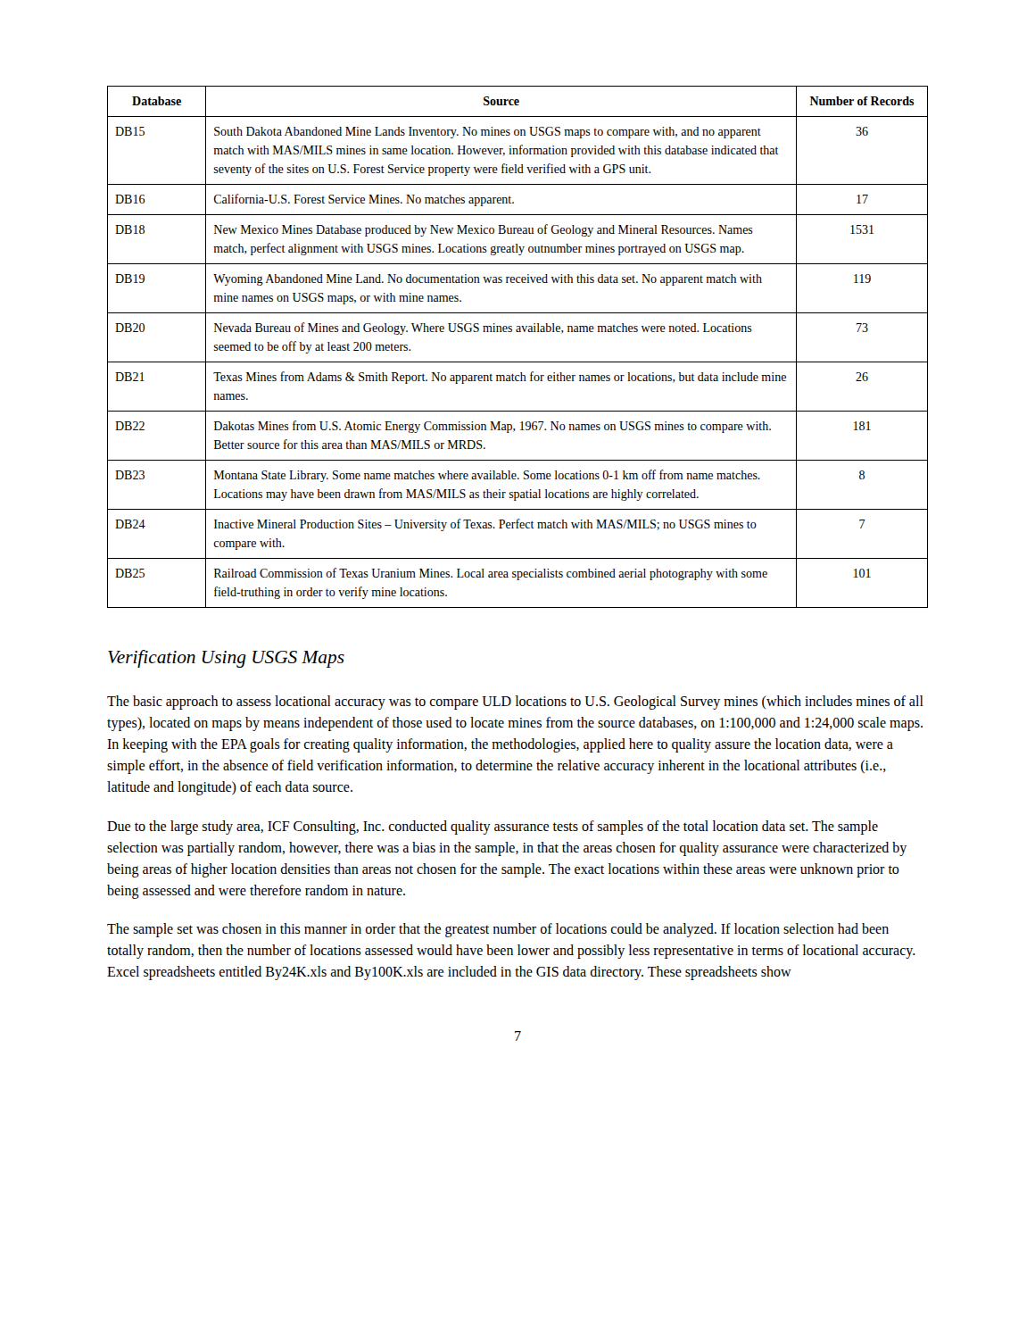| Database | Source | Number of Records |
| --- | --- | --- |
| DB15 | South Dakota Abandoned Mine Lands Inventory. No mines on USGS maps to compare with, and no apparent match with MAS/MILS mines in same location. However, information provided with this database indicated that seventy of the sites on U.S. Forest Service property were field verified with a GPS unit. | 36 |
| DB16 | California-U.S. Forest Service Mines. No matches apparent. | 17 |
| DB18 | New Mexico Mines Database produced by New Mexico Bureau of Geology and Mineral Resources. Names match, perfect alignment with USGS mines. Locations greatly outnumber mines portrayed on USGS map. | 1531 |
| DB19 | Wyoming Abandoned Mine Land. No documentation was received with this data set. No apparent match with mine names on USGS maps, or with mine names. | 119 |
| DB20 | Nevada Bureau of Mines and Geology. Where USGS mines available, name matches were noted. Locations seemed to be off by at least 200 meters. | 73 |
| DB21 | Texas Mines from Adams & Smith Report. No apparent match for either names or locations, but data include mine names. | 26 |
| DB22 | Dakotas Mines from U.S. Atomic Energy Commission Map, 1967. No names on USGS mines to compare with. Better source for this area than MAS/MILS or MRDS. | 181 |
| DB23 | Montana State Library. Some name matches where available. Some locations 0-1 km off from name matches. Locations may have been drawn from MAS/MILS as their spatial locations are highly correlated. | 8 |
| DB24 | Inactive Mineral Production Sites – University of Texas. Perfect match with MAS/MILS; no USGS mines to compare with. | 7 |
| DB25 | Railroad Commission of Texas Uranium Mines. Local area specialists combined aerial photography with some field-truthing in order to verify mine locations. | 101 |
Verification Using USGS Maps
The basic approach to assess locational accuracy was to compare ULD locations to U.S. Geological Survey mines (which includes mines of all types), located on maps by means independent of those used to locate mines from the source databases, on 1:100,000 and 1:24,000 scale maps. In keeping with the EPA goals for creating quality information, the methodologies, applied here to quality assure the location data, were a simple effort, in the absence of field verification information, to determine the relative accuracy inherent in the locational attributes (i.e., latitude and longitude) of each data source.
Due to the large study area, ICF Consulting, Inc. conducted quality assurance tests of samples of the total location data set. The sample selection was partially random, however, there was a bias in the sample, in that the areas chosen for quality assurance were characterized by being areas of higher location densities than areas not chosen for the sample. The exact locations within these areas were unknown prior to being assessed and were therefore random in nature.
The sample set was chosen in this manner in order that the greatest number of locations could be analyzed. If location selection had been totally random, then the number of locations assessed would have been lower and possibly less representative in terms of locational accuracy. Excel spreadsheets entitled By24K.xls and By100K.xls are included in the GIS data directory. These spreadsheets show
7